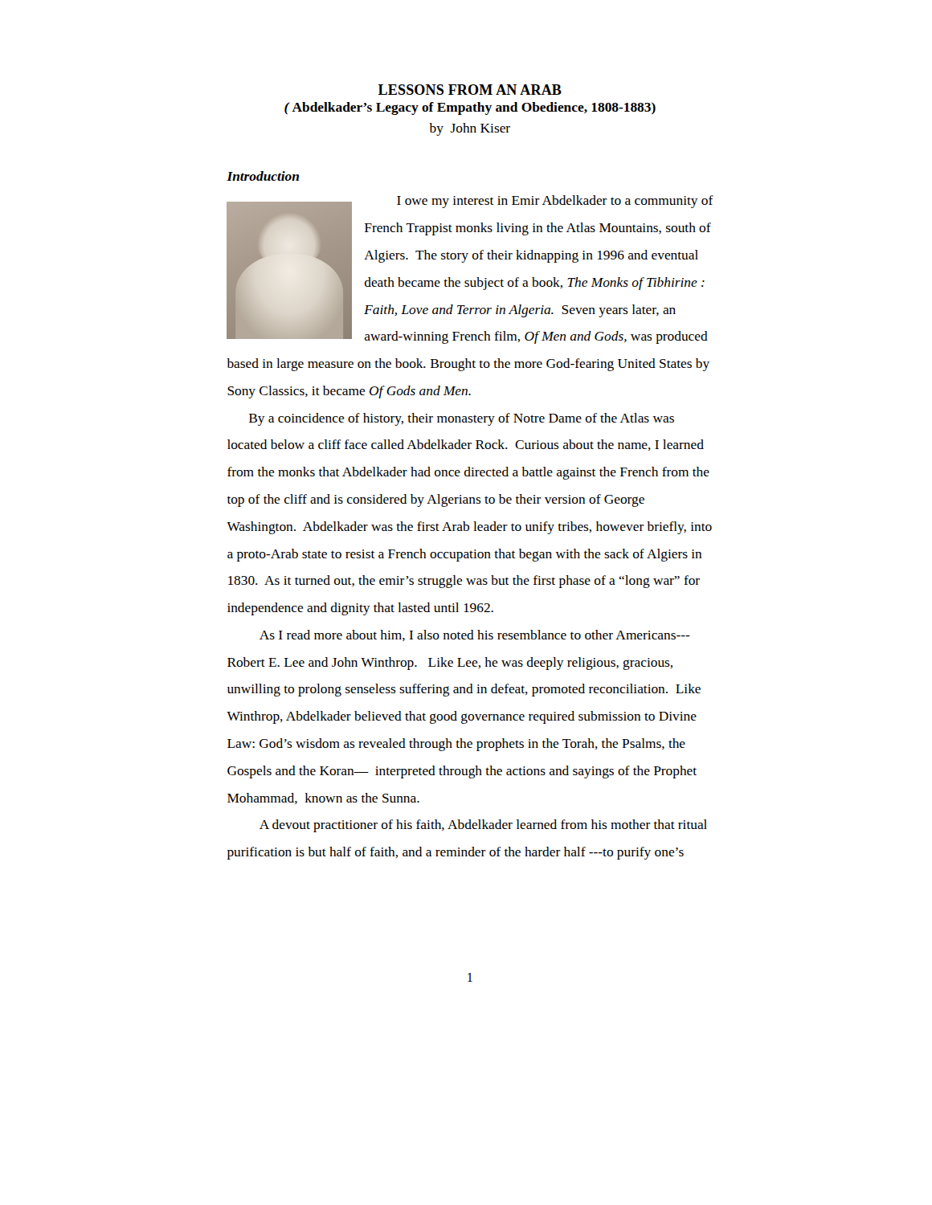LESSONS FROM AN ARAB
( Abdelkader’s Legacy of Empathy and Obedience, 1808-1883)
by John Kiser
Introduction
I owe my interest in Emir Abdelkader to a community of French Trappist monks living in the Atlas Mountains, south of Algiers. The story of their kidnapping in 1996 and eventual death became the subject of a book, The Monks of Tibhirine : Faith, Love and Terror in Algeria. Seven years later, an award-winning French film, Of Men and Gods, was produced based in large measure on the book. Brought to the more God-fearing United States by Sony Classics, it became Of Gods and Men.
By a coincidence of history, their monastery of Notre Dame of the Atlas was located below a cliff face called Abdelkader Rock. Curious about the name, I learned from the monks that Abdelkader had once directed a battle against the French from the top of the cliff and is considered by Algerians to be their version of George Washington. Abdelkader was the first Arab leader to unify tribes, however briefly, into a proto-Arab state to resist a French occupation that began with the sack of Algiers in 1830. As it turned out, the emir’s struggle was but the first phase of a “long war” for independence and dignity that lasted until 1962.
As I read more about him, I also noted his resemblance to other Americans---Robert E. Lee and John Winthrop. Like Lee, he was deeply religious, gracious, unwilling to prolong senseless suffering and in defeat, promoted reconciliation. Like Winthrop, Abdelkader believed that good governance required submission to Divine Law: God’s wisdom as revealed through the prophets in the Torah, the Psalms, the Gospels and the Koran— interpreted through the actions and sayings of the Prophet Mohammad, known as the Sunna.
A devout practitioner of his faith, Abdelkader learned from his mother that ritual purification is but half of faith, and a reminder of the harder half ---to purify one’s
1